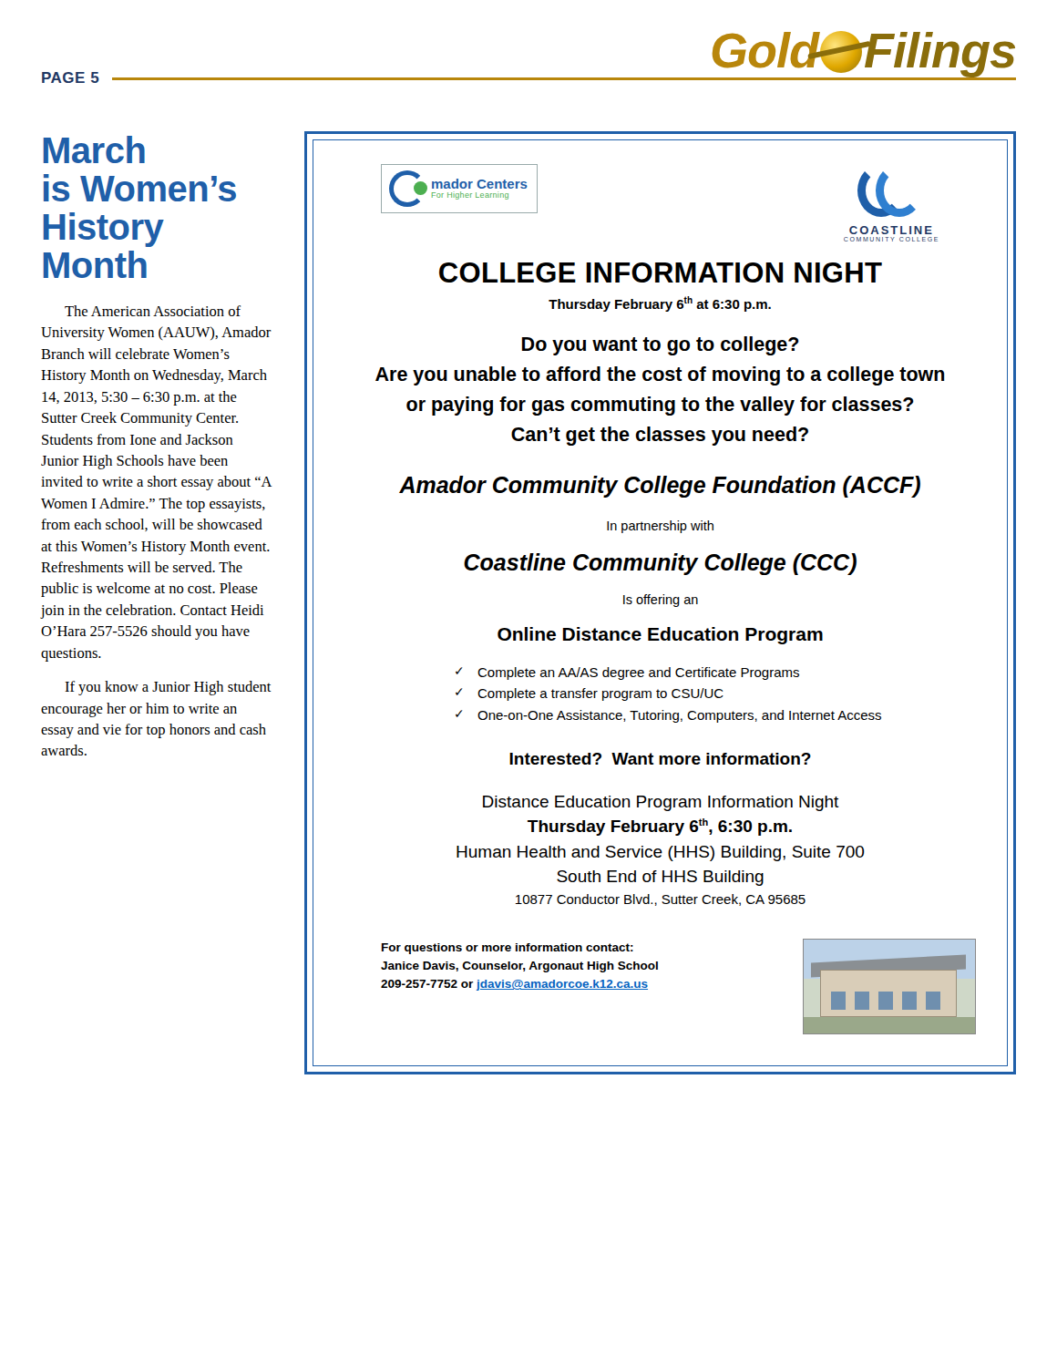Gold Filings
PAGE 5
March
is Women’s
History
Month
The American Association of University Women (AAUW), Amador Branch will celebrate Women’s History Month on Wednesday, March 14, 2013, 5:30 – 6:30 p.m. at the Sutter Creek Community Center. Students from Ione and Jackson Junior High Schools have been invited to write a short essay about “A Women I Admire.” The top essayists, from each school, will be showcased at this Women’s History Month event. Refreshments will be served. The public is welcome at no cost. Please join in the celebration. Contact Heidi O’Hara 257-5526 should you have questions.
If you know a Junior High student encourage her or him to write an essay and vie for top honors and cash awards.
mador Centers
For Higher Learning
COASTLINE
COMMUNITY COLLEGE
COLLEGE INFORMATION NIGHT
Thursday February 6th at 6:30 p.m.
Do you want to go to college?
Are you unable to afford the cost of moving to a college town
or paying for gas commuting to the valley for classes?
Can’t get the classes you need?
Amador Community College Foundation (ACCF)
In partnership with
Coastline Community College (CCC)
Is offering an
Online Distance Education Program
Complete an AA/AS degree and Certificate Programs
Complete a transfer program to CSU/UC
One-on-One Assistance, Tutoring, Computers, and Internet Access
Interested? Want more information?
Distance Education Program Information Night
Thursday February 6th, 6:30 p.m.
Human Health and Service (HHS) Building, Suite 700
South End of HHS Building
10877 Conductor Blvd., Sutter Creek, CA 95685
For questions or more information contact:
Janice Davis, Counselor, Argonaut High School
209-257-7752 or jdavis@amadorcoe.k12.ca.us